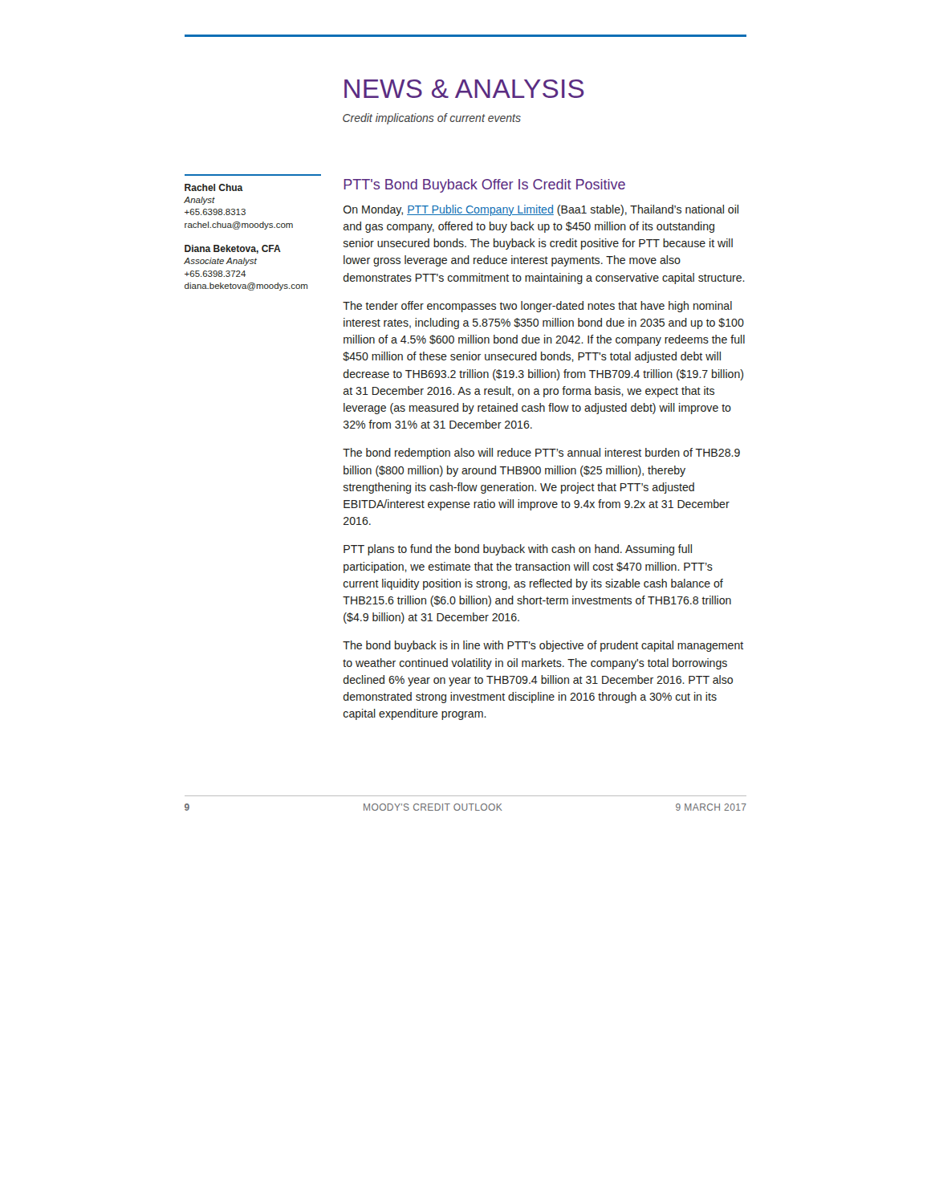NEWS & ANALYSIS
Credit implications of current events
Rachel Chua
Analyst
+65.6398.8313
rachel.chua@moodys.com
Diana Beketova, CFA
Associate Analyst
+65.6398.3724
diana.beketova@moodys.com
PTT's Bond Buyback Offer Is Credit Positive
On Monday, PTT Public Company Limited (Baa1 stable), Thailand’s national oil and gas company, offered to buy back up to $450 million of its outstanding senior unsecured bonds. The buyback is credit positive for PTT because it will lower gross leverage and reduce interest payments. The move also demonstrates PTT's commitment to maintaining a conservative capital structure.
The tender offer encompasses two longer-dated notes that have high nominal interest rates, including a 5.875% $350 million bond due in 2035 and up to $100 million of a 4.5% $600 million bond due in 2042. If the company redeems the full $450 million of these senior unsecured bonds, PTT's total adjusted debt will decrease to THB693.2 trillion ($19.3 billion) from THB709.4 trillion ($19.7 billion) at 31 December 2016. As a result, on a pro forma basis, we expect that its leverage (as measured by retained cash flow to adjusted debt) will improve to 32% from 31% at 31 December 2016.
The bond redemption also will reduce PTT’s annual interest burden of THB28.9 billion ($800 million) by around THB900 million ($25 million), thereby strengthening its cash-flow generation. We project that PTT’s adjusted EBITDA/interest expense ratio will improve to 9.4x from 9.2x at 31 December 2016.
PTT plans to fund the bond buyback with cash on hand. Assuming full participation, we estimate that the transaction will cost $470 million. PTT’s current liquidity position is strong, as reflected by its sizable cash balance of THB215.6 trillion ($6.0 billion) and short-term investments of THB176.8 trillion ($4.9 billion) at 31 December 2016.
The bond buyback is in line with PTT's objective of prudent capital management to weather continued volatility in oil markets. The company's total borrowings declined 6% year on year to THB709.4 billion at 31 December 2016. PTT also demonstrated strong investment discipline in 2016 through a 30% cut in its capital expenditure program.
9
MOODY'S CREDIT OUTLOOK
9 MARCH 2017